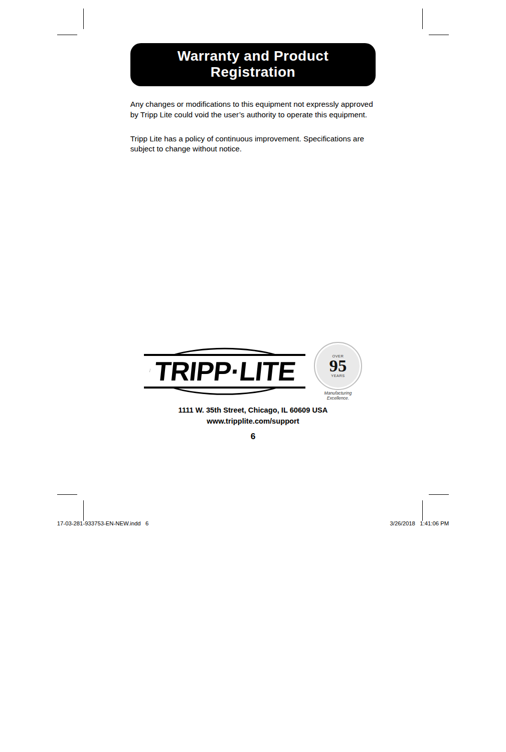Warranty and Product Registration
Any changes or modifications to this equipment not expressly approved by Tripp Lite could void the user’s authority to operate this equipment.
Tripp Lite has a policy of continuous improvement. Specifications are subject to change without notice.
TRIPP·LITE
Over 95 Years
Manufacturing
Excellence.
1111 W. 35th Street, Chicago, IL 60609 USA www.tripplite.com/support
6
17-03-281-933753-EN-NEW.indd 6 3/26/2018 1:41:06 PM